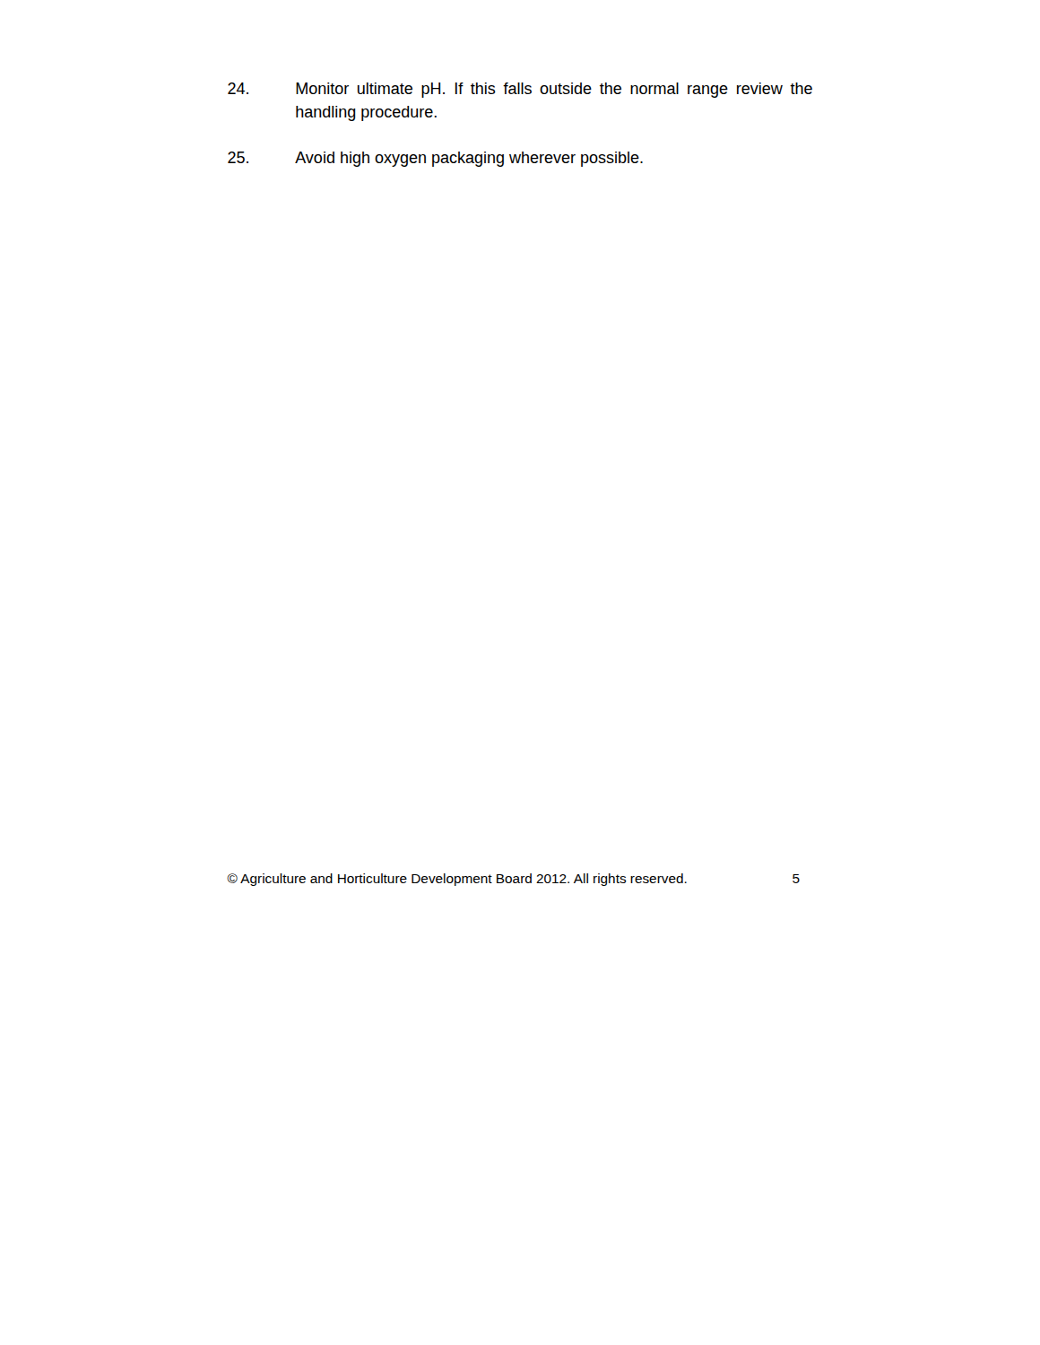24. Monitor ultimate pH. If this falls outside the normal range review the handling procedure.
25. Avoid high oxygen packaging wherever possible.
© Agriculture and Horticulture Development Board 2012. All rights reserved.
5